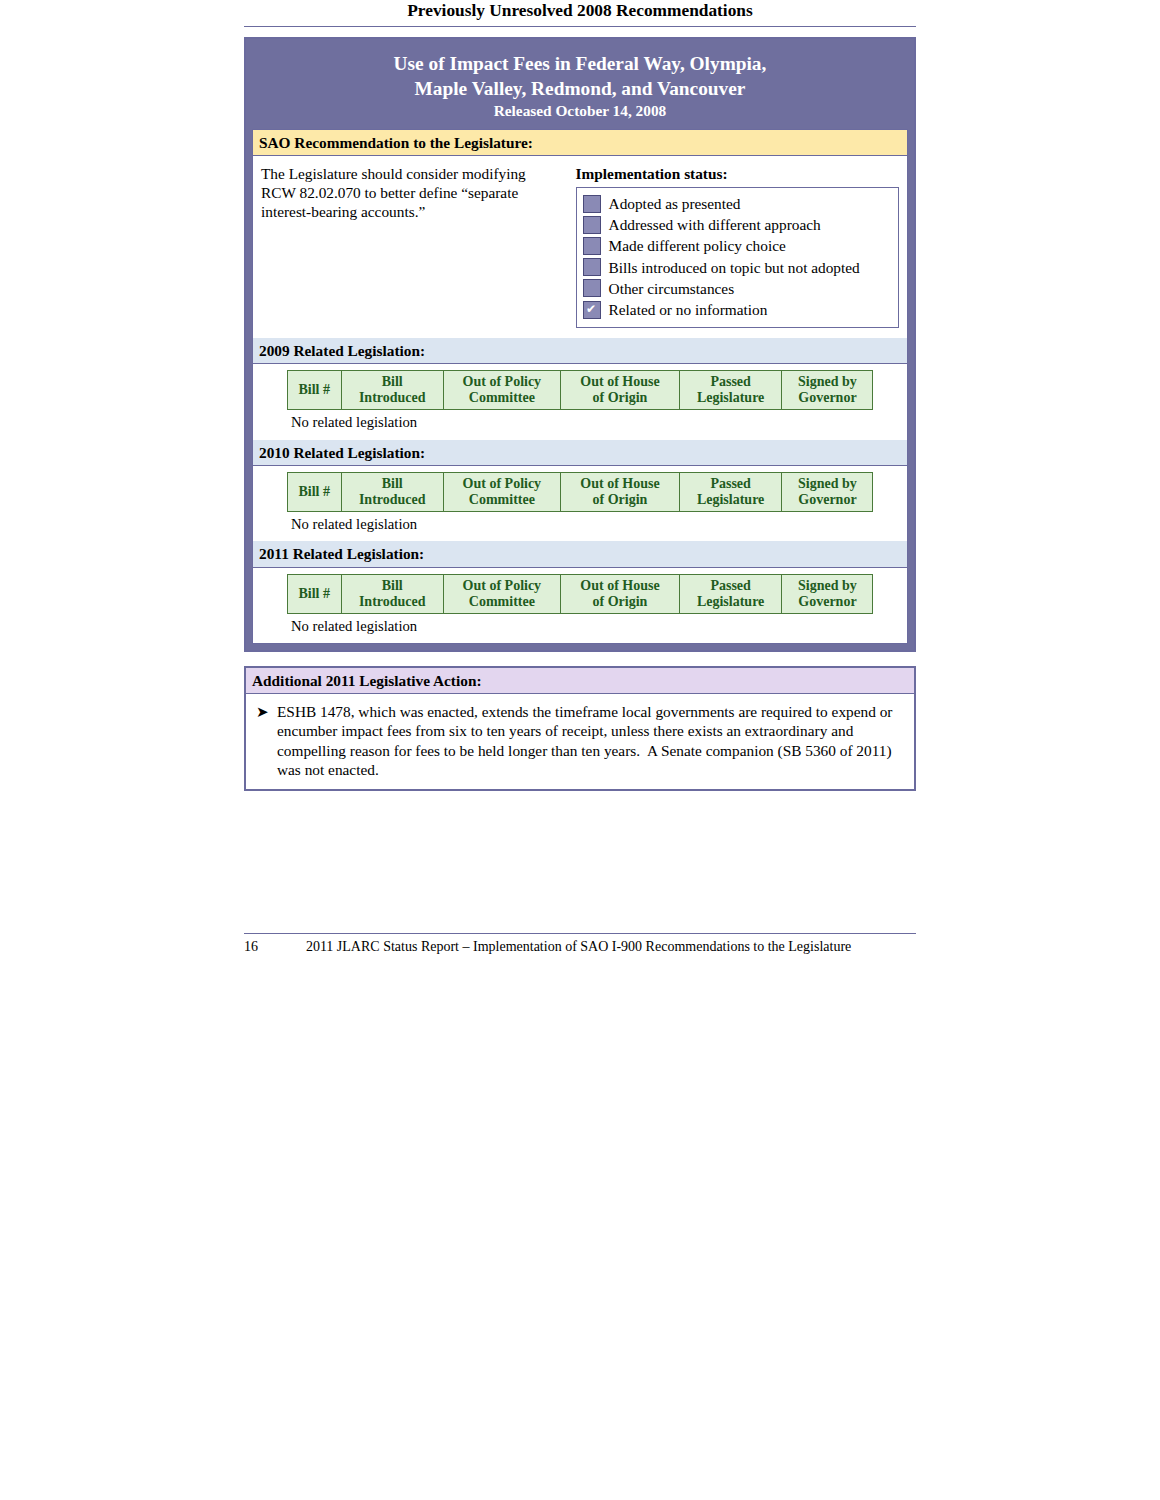Previously Unresolved 2008 Recommendations
Use of Impact Fees in Federal Way, Olympia,
Maple Valley, Redmond, and Vancouver
Released October 14, 2008
SAO Recommendation to the Legislature:
The Legislature should consider modifying RCW 82.02.070 to better define “separate interest-bearing accounts.”
Implementation status:
Adopted as presented
Addressed with different approach
Made different policy choice
Bills introduced on topic but not adopted
Other circumstances
Related or no information
2009 Related Legislation:
| Bill # | Bill Introduced | Out of Policy Committee | Out of House of Origin | Passed Legislature | Signed by Governor |
| --- | --- | --- | --- | --- | --- |
No related legislation
2010 Related Legislation:
| Bill # | Bill Introduced | Out of Policy Committee | Out of House of Origin | Passed Legislature | Signed by Governor |
| --- | --- | --- | --- | --- | --- |
No related legislation
2011 Related Legislation:
| Bill # | Bill Introduced | Out of Policy Committee | Out of House of Origin | Passed Legislature | Signed by Governor |
| --- | --- | --- | --- | --- | --- |
No related legislation
Additional 2011 Legislative Action:
➤ ESHB 1478, which was enacted, extends the timeframe local governments are required to expend or encumber impact fees from six to ten years of receipt, unless there exists an extraordinary and compelling reason for fees to be held longer than ten years. A Senate companion (SB 5360 of 2011) was not enacted.
16 2011 JLARC Status Report – Implementation of SAO I-900 Recommendations to the Legislature